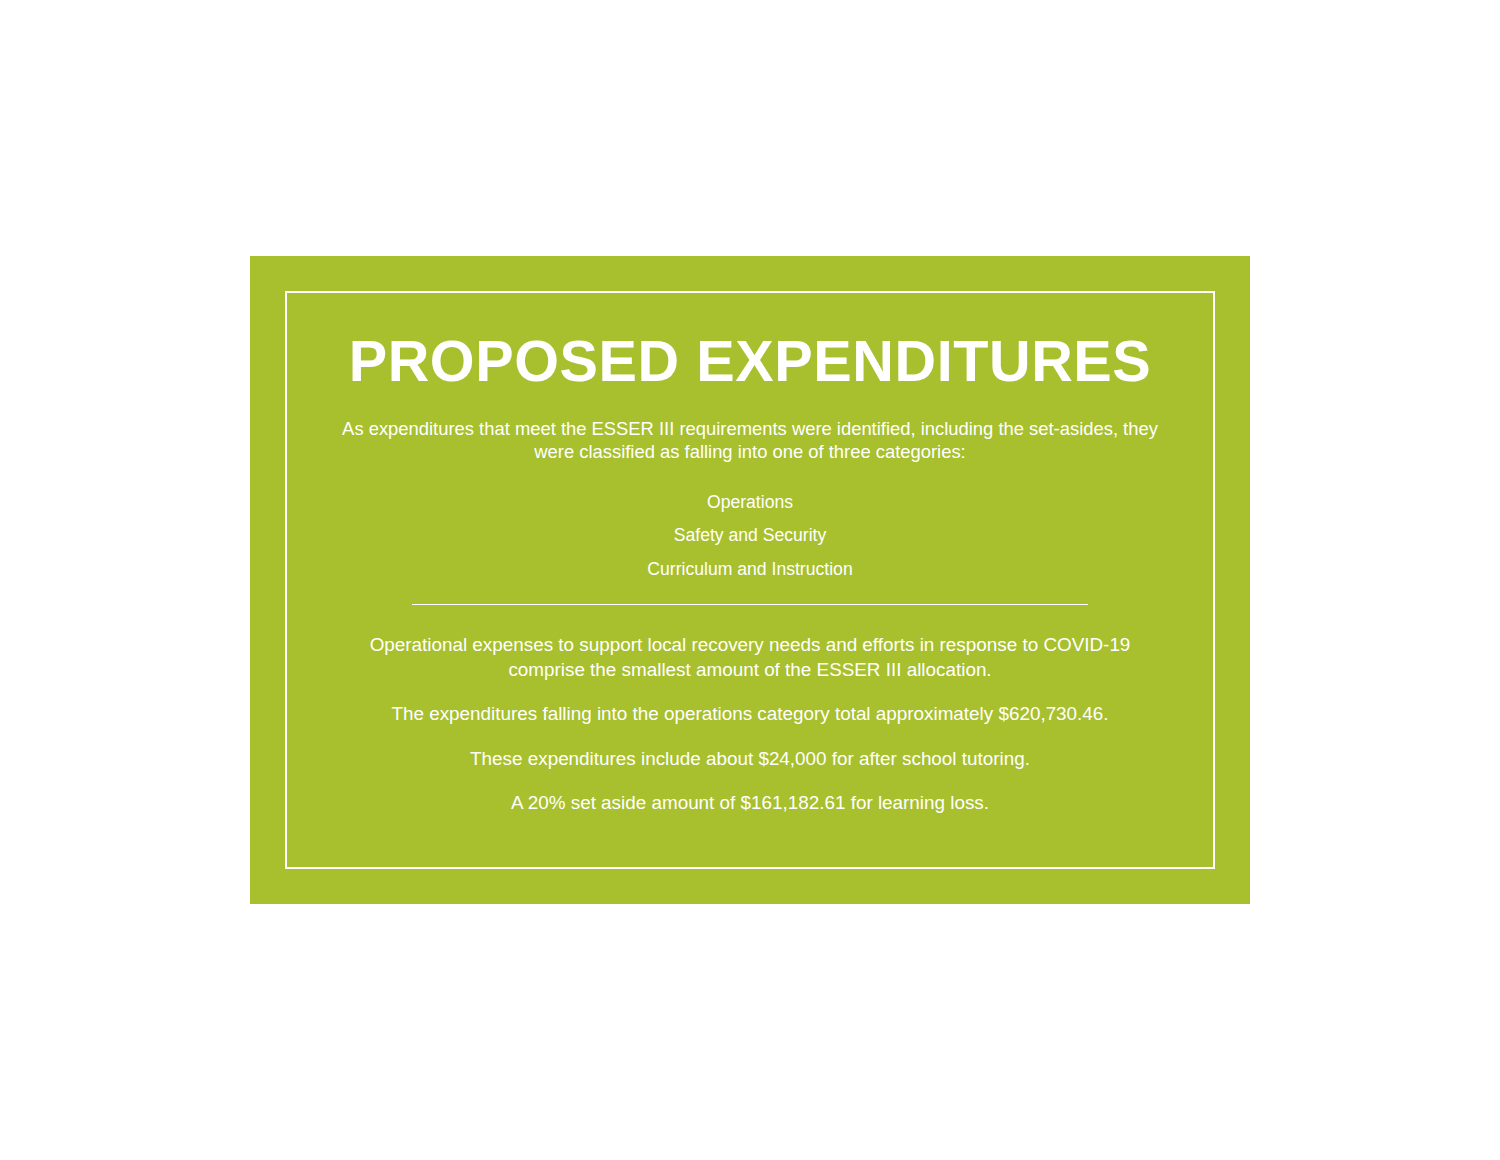PROPOSED EXPENDITURES
As expenditures that meet the ESSER III requirements were identified, including the set-asides, they were classified as falling into one of three categories:
Operations
Safety and Security
Curriculum and Instruction
Operational expenses to support local recovery needs and efforts in response to COVID-19 comprise the smallest amount of the ESSER III allocation.
The expenditures falling into the operations category total approximately $620,730.46.
These expenditures include about $24,000 for after school tutoring.
A 20% set aside amount of $161,182.61 for learning loss.